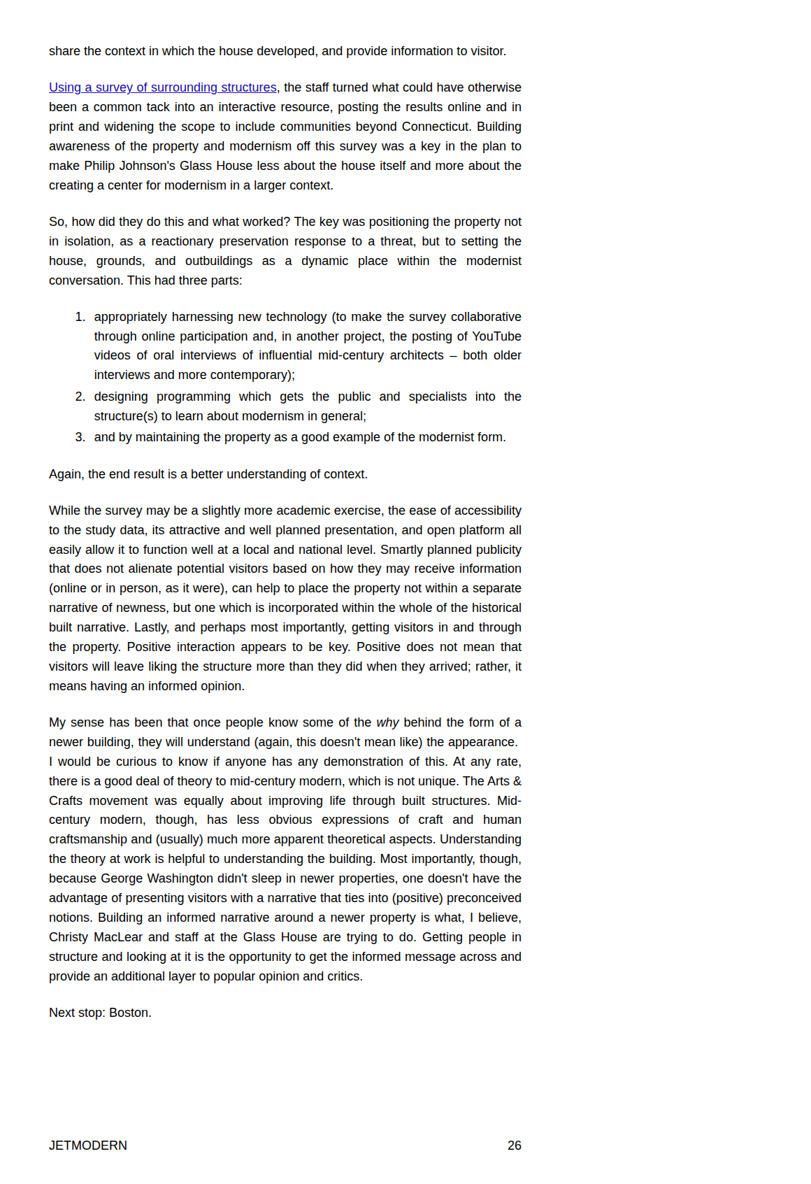share the context in which the house developed, and provide information to visitor.
Using a survey of surrounding structures, the staff turned what could have otherwise been a common tack into an interactive resource, posting the results online and in print and widening the scope to include communities beyond Connecticut. Building awareness of the property and modernism off this survey was a key in the plan to make Philip Johnson's Glass House less about the house itself and more about the creating a center for modernism in a larger context.
So, how did they do this and what worked? The key was positioning the property not in isolation, as a reactionary preservation response to a threat, but to setting the house, grounds, and outbuildings as a dynamic place within the modernist conversation. This had three parts:
appropriately harnessing new technology (to make the survey collaborative through online participation and, in another project, the posting of YouTube videos of oral interviews of influential mid-century architects – both older interviews and more contemporary);
designing programming which gets the public and specialists into the structure(s) to learn about modernism in general;
and by maintaining the property as a good example of the modernist form.
Again, the end result is a better understanding of context.
While the survey may be a slightly more academic exercise, the ease of accessibility to the study data, its attractive and well planned presentation, and open platform all easily allow it to function well at a local and national level. Smartly planned publicity that does not alienate potential visitors based on how they may receive information (online or in person, as it were), can help to place the property not within a separate narrative of newness, but one which is incorporated within the whole of the historical built narrative. Lastly, and perhaps most importantly, getting visitors in and through the property. Positive interaction appears to be key. Positive does not mean that visitors will leave liking the structure more than they did when they arrived; rather, it means having an informed opinion.
My sense has been that once people know some of the why behind the form of a newer building, they will understand (again, this doesn't mean like) the appearance. I would be curious to know if anyone has any demonstration of this. At any rate, there is a good deal of theory to mid-century modern, which is not unique. The Arts & Crafts movement was equally about improving life through built structures. Mid-century modern, though, has less obvious expressions of craft and human craftsmanship and (usually) much more apparent theoretical aspects. Understanding the theory at work is helpful to understanding the building. Most importantly, though, because George Washington didn't sleep in newer properties, one doesn't have the advantage of presenting visitors with a narrative that ties into (positive) preconceived notions. Building an informed narrative around a newer property is what, I believe, Christy MacLear and staff at the Glass House are trying to do. Getting people in structure and looking at it is the opportunity to get the informed message across and provide an additional layer to popular opinion and critics.
Next stop: Boston.
JETMODERN 26